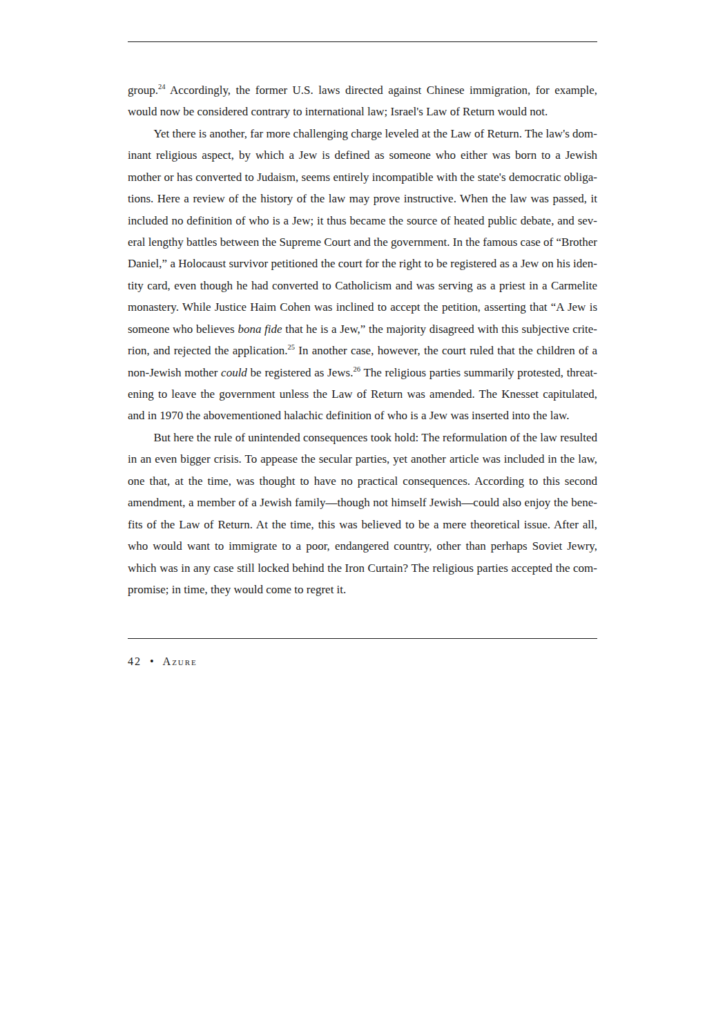group.24 Accordingly, the former U.S. laws directed against Chinese immigration, for example, would now be considered contrary to international law; Israel's Law of Return would not.
Yet there is another, far more challenging charge leveled at the Law of Return. The law's dominant religious aspect, by which a Jew is defined as someone who either was born to a Jewish mother or has converted to Judaism, seems entirely incompatible with the state's democratic obligations. Here a review of the history of the law may prove instructive. When the law was passed, it included no definition of who is a Jew; it thus became the source of heated public debate, and several lengthy battles between the Supreme Court and the government. In the famous case of “Brother Daniel,” a Holocaust survivor petitioned the court for the right to be registered as a Jew on his identity card, even though he had converted to Catholicism and was serving as a priest in a Carmelite monastery. While Justice Haim Cohen was inclined to accept the petition, asserting that “A Jew is someone who believes bona fide that he is a Jew,” the majority disagreed with this subjective criterion, and rejected the application.25 In another case, however, the court ruled that the children of a non-Jewish mother could be registered as Jews.26 The religious parties summarily protested, threatening to leave the government unless the Law of Return was amended. The Knesset capitulated, and in 1970 the abovementioned halachic definition of who is a Jew was inserted into the law.
But here the rule of unintended consequences took hold: The reformulation of the law resulted in an even bigger crisis. To appease the secular parties, yet another article was included in the law, one that, at the time, was thought to have no practical consequences. According to this second amendment, a member of a Jewish family—though not himself Jewish—could also enjoy the benefits of the Law of Return. At the time, this was believed to be a mere theoretical issue. After all, who would want to immigrate to a poor, endangered country, other than perhaps Soviet Jewry, which was in any case still locked behind the Iron Curtain? The religious parties accepted the compromise; in time, they would come to regret it.
42 • Azure